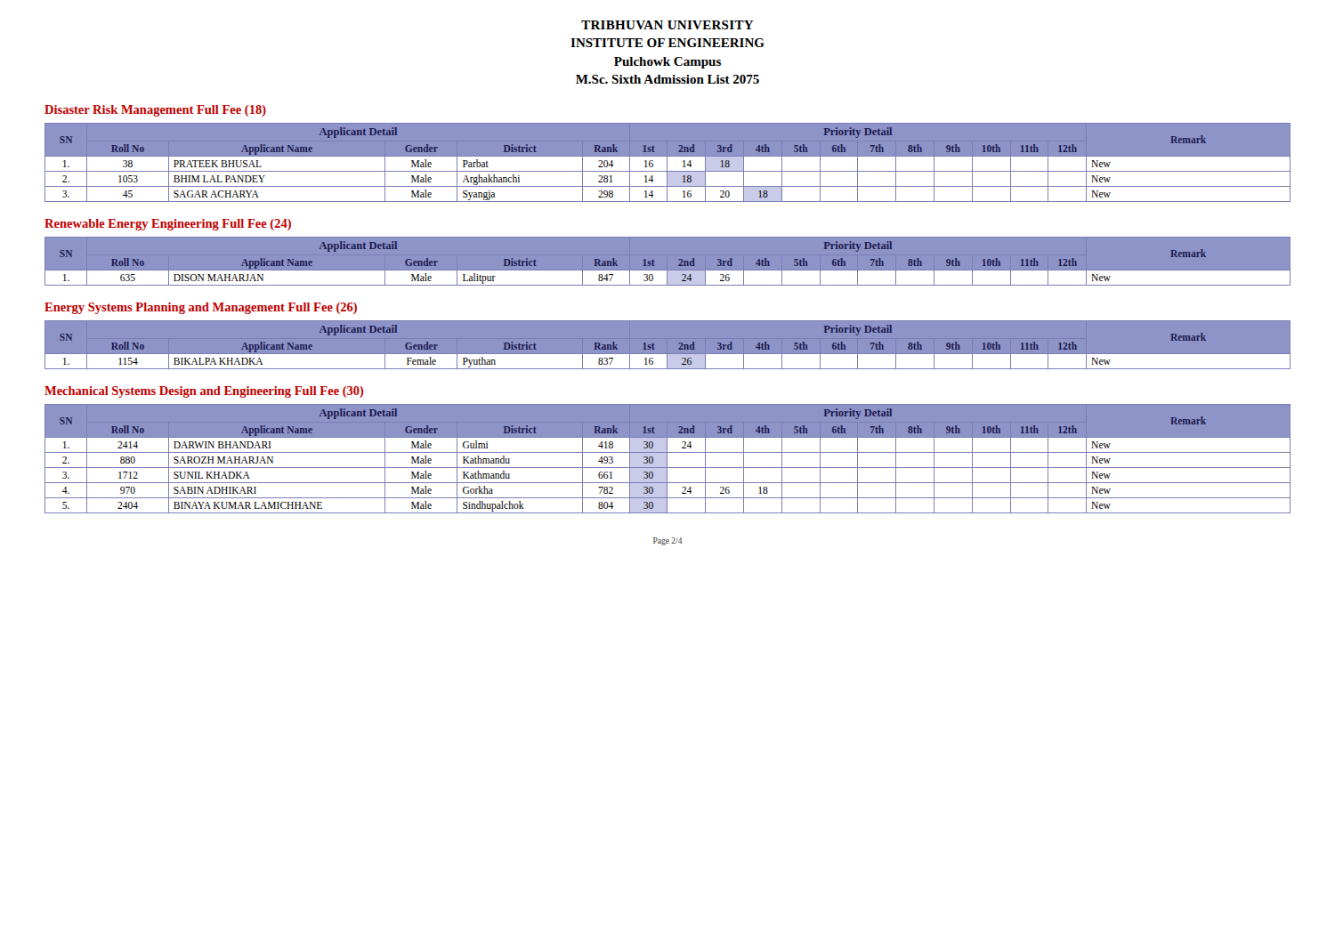TRIBHUVAN UNIVERSITY
INSTITUTE OF ENGINEERING
Pulchowk Campus
M.Sc. Sixth Admission List 2075
Disaster Risk Management Full Fee (18)
| SN | Applicant Detail | Priority Detail | Remark |
| --- | --- | --- | --- |
| Roll No | Applicant Name | Gender | District | Rank | 1st | 2nd | 3rd | 4th | 5th | 6th | 7th | 8th | 9th | 10th | 11th | 12th |
| 1. | 38 | PRATEEK BHUSAL | Male | Parbat | 204 | 16 | 14 | 18 | | | | | | | | | | New |
| 2. | 1053 | BHIM LAL PANDEY | Male | Arghakhanchi | 281 | 14 | 18 | | | | | | | | | | | New |
| 3. | 45 | SAGAR ACHARYA | Male | Syangja | 298 | 14 | 16 | 20 | 18 | | | | | | | | | New |
Renewable Energy Engineering Full Fee (24)
| SN | Applicant Detail | Priority Detail | Remark |
| --- | --- | --- | --- |
| Roll No | Applicant Name | Gender | District | Rank | 1st | 2nd | 3rd | 4th | 5th | 6th | 7th | 8th | 9th | 10th | 11th | 12th |
| 1. | 635 | DISON MAHARJAN | Male | Lalitpur | 847 | 30 | 24 | 26 | | | | | | | | | | New |
Energy Systems Planning and Management Full Fee (26)
| SN | Applicant Detail | Priority Detail | Remark |
| --- | --- | --- | --- |
| Roll No | Applicant Name | Gender | District | Rank | 1st | 2nd | 3rd | 4th | 5th | 6th | 7th | 8th | 9th | 10th | 11th | 12th |
| 1. | 1154 | BIKALPA KHADKA | Female | Pyuthan | 837 | 16 | 26 | | | | | | | | | | | New |
Mechanical Systems Design and Engineering Full Fee (30)
| SN | Applicant Detail | Priority Detail | Remark |
| --- | --- | --- | --- |
| Roll No | Applicant Name | Gender | District | Rank | 1st | 2nd | 3rd | 4th | 5th | 6th | 7th | 8th | 9th | 10th | 11th | 12th |
| 1. | 2414 | DARWIN BHANDARI | Male | Gulmi | 418 | 30 | 24 | | | | | | | | | | | New |
| 2. | 880 | SAROZH MAHARJAN | Male | Kathmandu | 493 | 30 | | | | | | | | | | | | New |
| 3. | 1712 | SUNIL KHADKA | Male | Kathmandu | 661 | 30 | | | | | | | | | | | | New |
| 4. | 970 | SABIN ADHIKARI | Male | Gorkha | 782 | 30 | 24 | 26 | 18 | | | | | | | | | New |
| 5. | 2404 | BINAYA KUMAR LAMICHHANE | Male | Sindhupalchok | 804 | 30 | | | | | | | | | | | | New |
Page 2/4